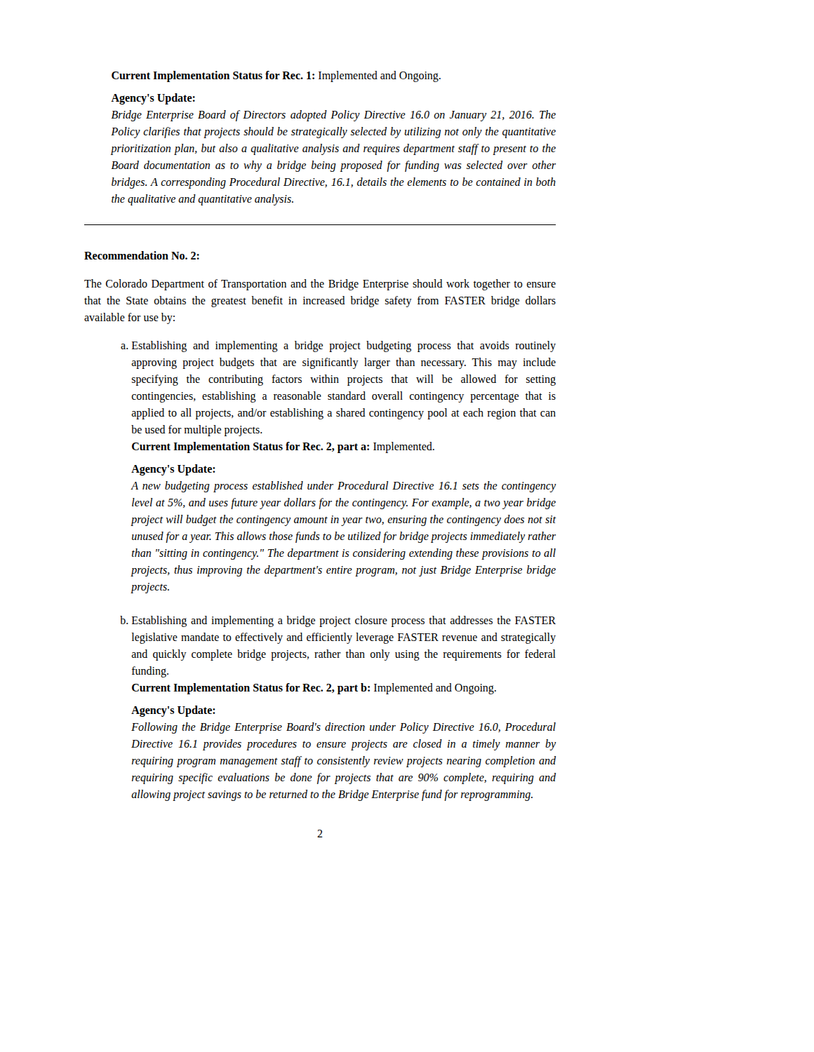Current Implementation Status for Rec. 1: Implemented and Ongoing.
Agency's Update:
Bridge Enterprise Board of Directors adopted Policy Directive 16.0 on January 21, 2016. The Policy clarifies that projects should be strategically selected by utilizing not only the quantitative prioritization plan, but also a qualitative analysis and requires department staff to present to the Board documentation as to why a bridge being proposed for funding was selected over other bridges. A corresponding Procedural Directive, 16.1, details the elements to be contained in both the qualitative and quantitative analysis.
Recommendation No. 2:
The Colorado Department of Transportation and the Bridge Enterprise should work together to ensure that the State obtains the greatest benefit in increased bridge safety from FASTER bridge dollars available for use by:
Establishing and implementing a bridge project budgeting process that avoids routinely approving project budgets that are significantly larger than necessary. This may include specifying the contributing factors within projects that will be allowed for setting contingencies, establishing a reasonable standard overall contingency percentage that is applied to all projects, and/or establishing a shared contingency pool at each region that can be used for multiple projects.
Current Implementation Status for Rec. 2, part a: Implemented.
Agency's Update:
A new budgeting process established under Procedural Directive 16.1 sets the contingency level at 5%, and uses future year dollars for the contingency. For example, a two year bridge project will budget the contingency amount in year two, ensuring the contingency does not sit unused for a year. This allows those funds to be utilized for bridge projects immediately rather than "sitting in contingency." The department is considering extending these provisions to all projects, thus improving the department's entire program, not just Bridge Enterprise bridge projects.
Establishing and implementing a bridge project closure process that addresses the FASTER legislative mandate to effectively and efficiently leverage FASTER revenue and strategically and quickly complete bridge projects, rather than only using the requirements for federal funding.
Current Implementation Status for Rec. 2, part b: Implemented and Ongoing.
Agency's Update:
Following the Bridge Enterprise Board's direction under Policy Directive 16.0, Procedural Directive 16.1 provides procedures to ensure projects are closed in a timely manner by requiring program management staff to consistently review projects nearing completion and requiring specific evaluations be done for projects that are 90% complete, requiring and allowing project savings to be returned to the Bridge Enterprise fund for reprogramming.
2